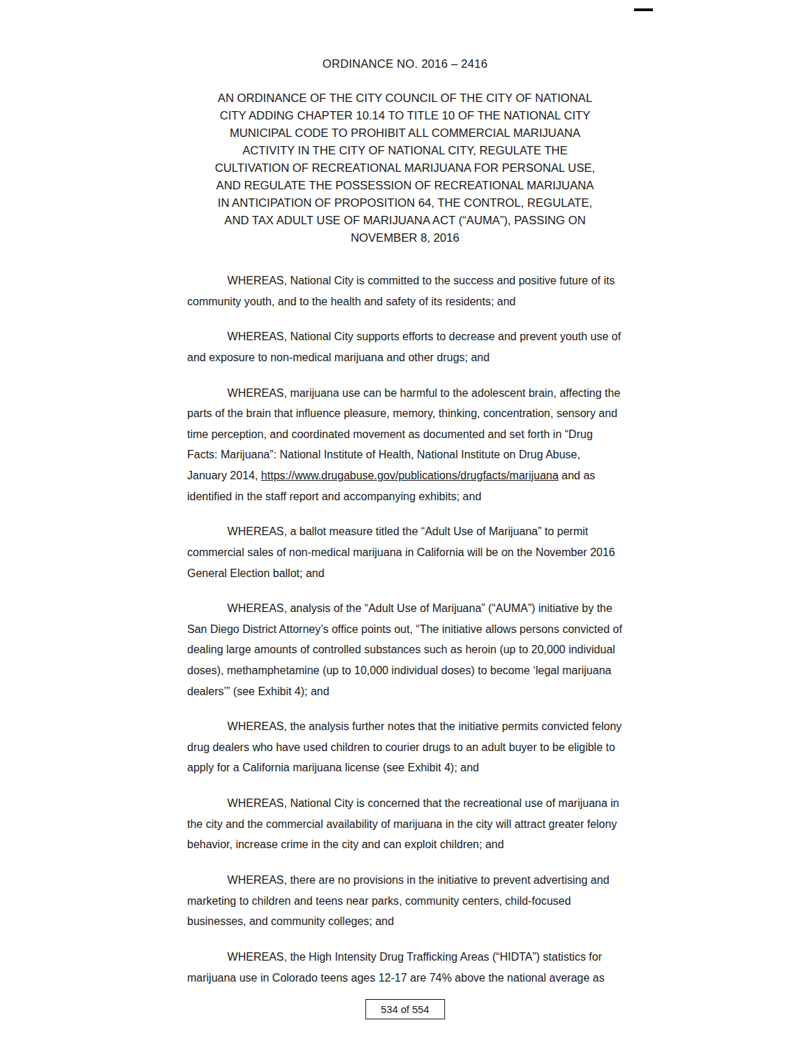ORDINANCE NO. 2016 – 2416
AN ORDINANCE OF THE CITY COUNCIL OF THE CITY OF NATIONAL CITY ADDING CHAPTER 10.14 TO TITLE 10 OF THE NATIONAL CITY MUNICIPAL CODE TO PROHIBIT ALL COMMERCIAL MARIJUANA ACTIVITY IN THE CITY OF NATIONAL CITY, REGULATE THE CULTIVATION OF RECREATIONAL MARIJUANA FOR PERSONAL USE, AND REGULATE THE POSSESSION OF RECREATIONAL MARIJUANA IN ANTICIPATION OF PROPOSITION 64, THE CONTROL, REGULATE, AND TAX ADULT USE OF MARIJUANA ACT (“AUMA”), PASSING ON NOVEMBER 8, 2016
WHEREAS, National City is committed to the success and positive future of its community youth, and to the health and safety of its residents; and
WHEREAS, National City supports efforts to decrease and prevent youth use of and exposure to non-medical marijuana and other drugs; and
WHEREAS, marijuana use can be harmful to the adolescent brain, affecting the parts of the brain that influence pleasure, memory, thinking, concentration, sensory and time perception, and coordinated movement as documented and set forth in “Drug Facts: Marijuana”: National Institute of Health, National Institute on Drug Abuse, January 2014, https://www.drugabuse.gov/publications/drugfacts/marijuana and as identified in the staff report and accompanying exhibits; and
WHEREAS, a ballot measure titled the “Adult Use of Marijuana” to permit commercial sales of non-medical marijuana in California will be on the November 2016 General Election ballot; and
WHEREAS, analysis of the “Adult Use of Marijuana” (“AUMA”) initiative by the San Diego District Attorney’s office points out, “The initiative allows persons convicted of dealing large amounts of controlled substances such as heroin (up to 20,000 individual doses), methamphetamine (up to 10,000 individual doses) to become ‘legal marijuana dealers’” (see Exhibit 4); and
WHEREAS, the analysis further notes that the initiative permits convicted felony drug dealers who have used children to courier drugs to an adult buyer to be eligible to apply for a California marijuana license (see Exhibit 4); and
WHEREAS, National City is concerned that the recreational use of marijuana in the city and the commercial availability of marijuana in the city will attract greater felony behavior, increase crime in the city and can exploit children; and
WHEREAS, there are no provisions in the initiative to prevent advertising and marketing to children and teens near parks, community centers, child-focused businesses, and community colleges; and
WHEREAS, the High Intensity Drug Trafficking Areas (“HIDTA”) statistics for marijuana use in Colorado teens ages 12-17 are 74% above the national average as
534 of 554